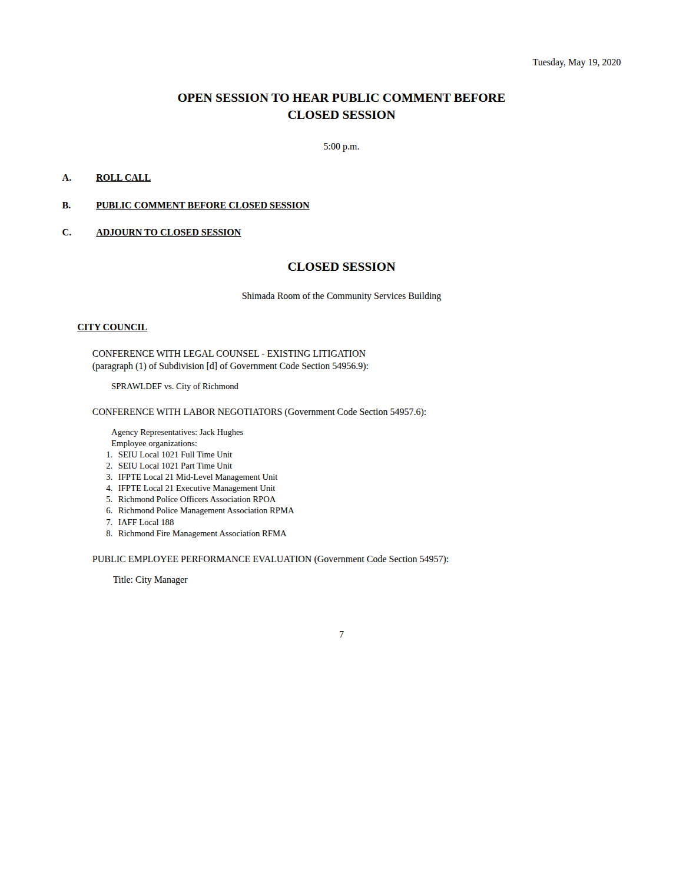Tuesday, May 19, 2020
OPEN SESSION TO HEAR PUBLIC COMMENT BEFORE
CLOSED SESSION
5:00 p.m.
A. ROLL CALL
B. PUBLIC COMMENT BEFORE CLOSED SESSION
C. ADJOURN TO CLOSED SESSION
CLOSED SESSION
Shimada Room of the Community Services Building
CITY COUNCIL
CONFERENCE WITH LEGAL COUNSEL - EXISTING LITIGATION
(paragraph (1) of Subdivision [d] of Government Code Section 54956.9):
SPRAWLDEF vs. City of Richmond
CONFERENCE WITH LABOR NEGOTIATORS (Government Code Section 54957.6):
Agency Representatives: Jack Hughes
Employee organizations:
SEIU Local 1021 Full Time Unit
SEIU Local 1021 Part Time Unit
IFPTE Local 21 Mid-Level Management Unit
IFPTE Local 21 Executive Management Unit
Richmond Police Officers Association RPOA
Richmond Police Management Association RPMA
IAFF Local 188
Richmond Fire Management Association RFMA
PUBLIC EMPLOYEE PERFORMANCE EVALUATION (Government Code Section 54957):
Title: City Manager
7